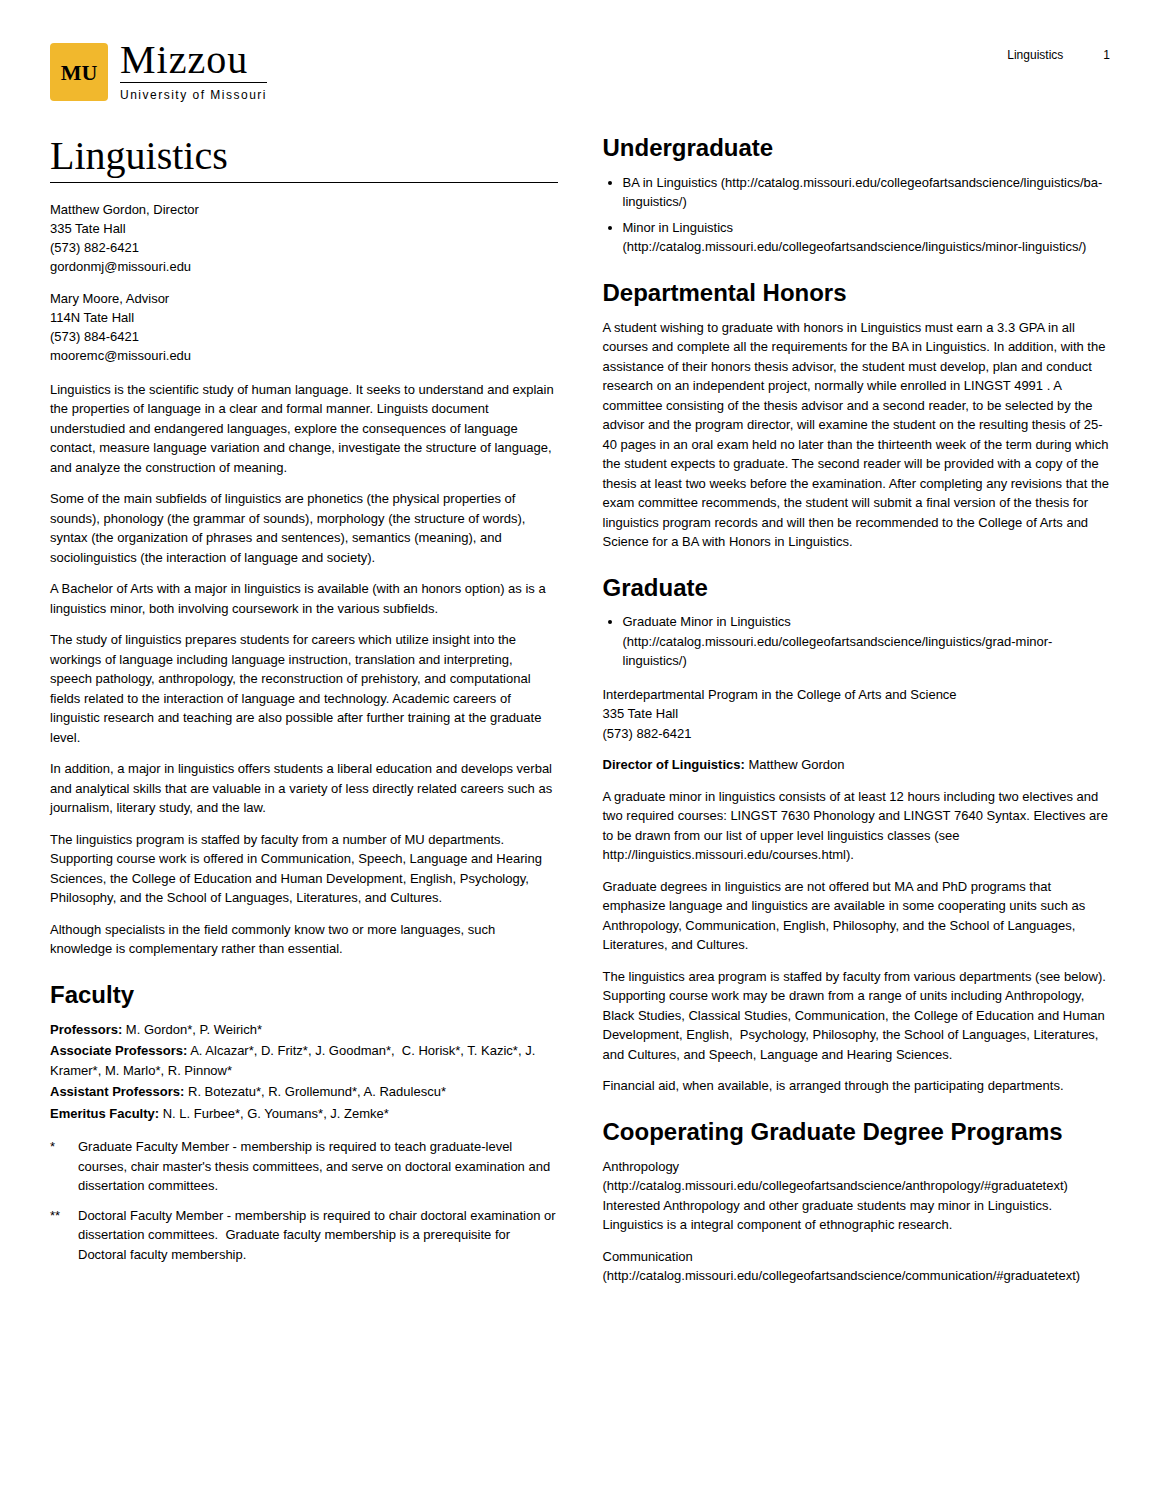Mizzou
University of Missouri
Linguistics1
Linguistics
Matthew Gordon, Director
335 Tate Hall
(573) 882-6421
gordonmj@missouri.edu
Mary Moore, Advisor
114N Tate Hall
(573) 884-6421
mooremc@missouri.edu
Linguistics is the scientific study of human language. It seeks to understand and explain the properties of language in a clear and formal manner. Linguists document understudied and endangered languages, explore the consequences of language contact, measure language variation and change, investigate the structure of language, and analyze the construction of meaning.
Some of the main subfields of linguistics are phonetics (the physical properties of sounds), phonology (the grammar of sounds), morphology (the structure of words), syntax (the organization of phrases and sentences), semantics (meaning), and sociolinguistics (the interaction of language and society).
A Bachelor of Arts with a major in linguistics is available (with an honors option) as is a linguistics minor, both involving coursework in the various subfields.
The study of linguistics prepares students for careers which utilize insight into the workings of language including language instruction, translation and interpreting, speech pathology, anthropology, the reconstruction of prehistory, and computational fields related to the interaction of language and technology. Academic careers of linguistic research and teaching are also possible after further training at the graduate level.
In addition, a major in linguistics offers students a liberal education and develops verbal and analytical skills that are valuable in a variety of less directly related careers such as journalism, literary study, and the law.
The linguistics program is staffed by faculty from a number of MU departments. Supporting course work is offered in Communication, Speech, Language and Hearing Sciences, the College of Education and Human Development, English, Psychology, Philosophy, and the School of Languages, Literatures, and Cultures.
Although specialists in the field commonly know two or more languages, such knowledge is complementary rather than essential.
Faculty
Professors: M. Gordon*, P. Weirich*
Associate Professors: A. Alcazar*, D. Fritz*, J. Goodman*, C. Horisk*, T. Kazic*, J. Kramer*, M. Marlo*, R. Pinnow*
Assistant Professors: R. Botezatu*, R. Grollemund*, A. Radulescu*
Emeritus Faculty: N. L. Furbee*, G. Youmans*, J. Zemke*
*
Graduate Faculty Member - membership is required to teach graduate-level courses, chair master's thesis committees, and serve on doctoral examination and dissertation committees.
**
Doctoral Faculty Member - membership is required to chair doctoral examination or dissertation committees. Graduate faculty membership is a prerequisite for Doctoral faculty membership.
Undergraduate
BA in Linguistics (http://catalog.missouri.edu/collegeofartsandscience/linguistics/ba-linguistics/)
Minor in Linguistics (http://catalog.missouri.edu/collegeofartsandscience/linguistics/minor-linguistics/)
Departmental Honors
A student wishing to graduate with honors in Linguistics must earn a 3.3 GPA in all courses and complete all the requirements for the BA in Linguistics. In addition, with the assistance of their honors thesis advisor, the student must develop, plan and conduct research on an independent project, normally while enrolled in LINGST 4991 . A committee consisting of the thesis advisor and a second reader, to be selected by the advisor and the program director, will examine the student on the resulting thesis of 25-40 pages in an oral exam held no later than the thirteenth week of the term during which the student expects to graduate. The second reader will be provided with a copy of the thesis at least two weeks before the examination. After completing any revisions that the exam committee recommends, the student will submit a final version of the thesis for linguistics program records and will then be recommended to the College of Arts and Science for a BA with Honors in Linguistics.
Graduate
Graduate Minor in Linguistics (http://catalog.missouri.edu/collegeofartsandscience/linguistics/grad-minor-linguistics/)
Interdepartmental Program in the College of Arts and Science
335 Tate Hall
(573) 882-6421
Director of Linguistics: Matthew Gordon
A graduate minor in linguistics consists of at least 12 hours including two electives and two required courses: LINGST 7630 Phonology and LINGST 7640 Syntax. Electives are to be drawn from our list of upper level linguistics classes (see http://linguistics.missouri.edu/courses.html).
Graduate degrees in linguistics are not offered but MA and PhD programs that emphasize language and linguistics are available in some cooperating units such as Anthropology, Communication, English, Philosophy, and the School of Languages, Literatures, and Cultures.
The linguistics area program is staffed by faculty from various departments (see below). Supporting course work may be drawn from a range of units including Anthropology, Black Studies, Classical Studies, Communication, the College of Education and Human Development, English, Psychology, Philosophy, the School of Languages, Literatures, and Cultures, and Speech, Language and Hearing Sciences.
Financial aid, when available, is arranged through the participating departments.
Cooperating Graduate Degree Programs
Anthropology (http://catalog.missouri.edu/collegeofartsandscience/anthropology/#graduatetext)
Interested Anthropology and other graduate students may minor in Linguistics. Linguistics is a integral component of ethnographic research.
Communication (http://catalog.missouri.edu/collegeofartsandscience/communication/#graduatetext)